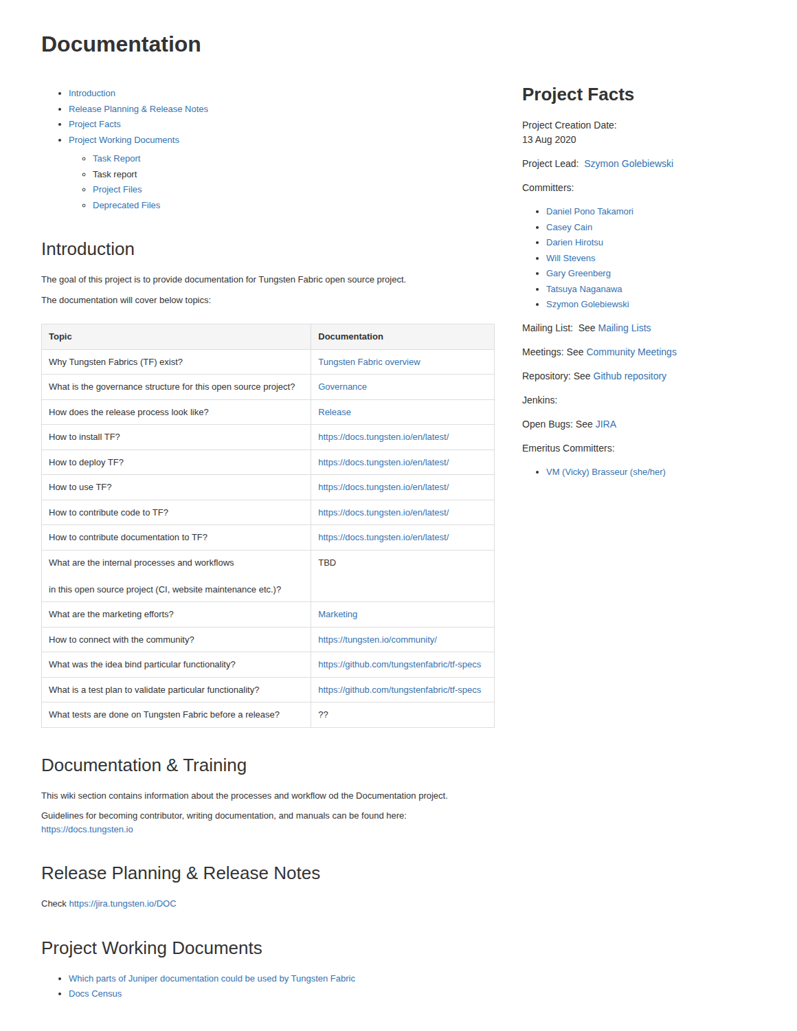Documentation
Introduction
Release Planning & Release Notes
Project Facts
Project Working Documents
Task Report
Task report
Project Files
Deprecated Files
Introduction
The goal of this project is to provide documentation for Tungsten Fabric open source project.
The documentation will cover below topics:
| Topic | Documentation |
| --- | --- |
| Why Tungsten Fabrics (TF) exist? | Tungsten Fabric overview |
| What is the governance structure for this open source project? | Governance |
| How does the release process look like? | Release |
| How to install TF? | https://docs.tungsten.io/en/latest/ |
| How to deploy TF? | https://docs.tungsten.io/en/latest/ |
| How to use TF? | https://docs.tungsten.io/en/latest/ |
| How to contribute code to TF? | https://docs.tungsten.io/en/latest/ |
| How to contribute documentation to TF? | https://docs.tungsten.io/en/latest/ |
| What are the internal processes and workflows in this open source project (CI, website maintenance etc.)? | TBD |
| What are the marketing efforts? | Marketing |
| How to connect with the community? | https://tungsten.io/community/ |
| What was the idea bind particular functionality? | https://github.com/tungstenfabric/tf-specs |
| What is a test plan to validate particular functionality? | https://github.com/tungstenfabric/tf-specs |
| What tests are done on Tungsten Fabric before a release? | ?? |
Documentation & Training
This wiki section contains information about the processes and workflow od the Documentation project.
Guidelines for becoming contributor, writing documentation, and manuals can be found here: https://docs.tungsten.io
Release Planning & Release Notes
Check https://jira.tungsten.io/DOC
Project Working Documents
Which parts of Juniper documentation could be used by Tungsten Fabric
Docs Census
Project Facts
Project Creation Date:
13 Aug 2020
Project Lead: Szymon Golebiewski
Committers:
Daniel Pono Takamori
Casey Cain
Darien Hirotsu
Will Stevens
Gary Greenberg
Tatsuya Naganawa
Szymon Golebiewski
Mailing List: See Mailing Lists
Meetings: See Community Meetings
Repository: See Github repository
Jenkins:
Open Bugs: See JIRA
Emeritus Committers:
VM (Vicky) Brasseur (she/her)